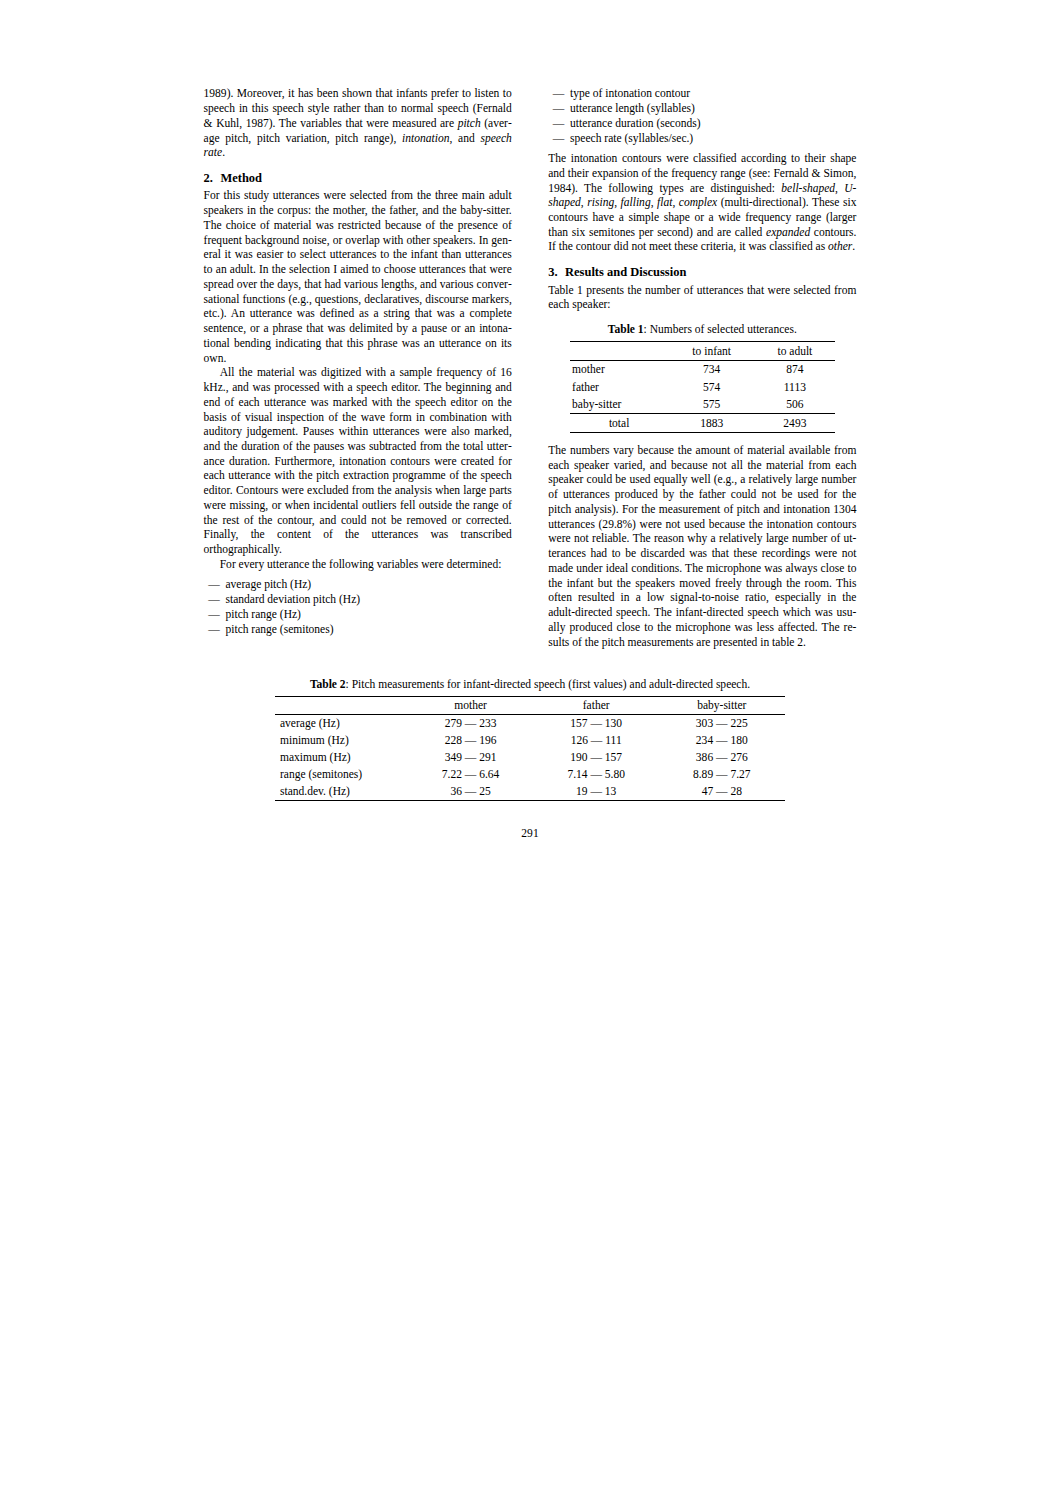1989). Moreover, it has been shown that infants prefer to listen to speech in this speech style rather than to normal speech (Fernald & Kuhl, 1987). The variables that were measured are pitch (average pitch, pitch variation, pitch range), intonation, and speech rate.
2. Method
For this study utterances were selected from the three main adult speakers in the corpus: the mother, the father, and the baby-sitter. The choice of material was restricted because of the presence of frequent background noise, or overlap with other speakers. In general it was easier to select utterances to the infant than utterances to an adult. In the selection I aimed to choose utterances that were spread over the days, that had various lengths, and various conversational functions (e.g., questions, declaratives, discourse markers, etc.). An utterance was defined as a string that was a complete sentence, or a phrase that was delimited by a pause or an intonational bending indicating that this phrase was an utterance on its own.
All the material was digitized with a sample frequency of 16 kHz., and was processed with a speech editor. The beginning and end of each utterance was marked with the speech editor on the basis of visual inspection of the wave form in combination with auditory judgement. Pauses within utterances were also marked, and the duration of the pauses was subtracted from the total utterance duration. Furthermore, intonation contours were created for each utterance with the pitch extraction programme of the speech editor. Contours were excluded from the analysis when large parts were missing, or when incidental outliers fell outside the range of the rest of the contour, and could not be removed or corrected. Finally, the content of the utterances was transcribed orthographically.
For every utterance the following variables were determined:
average pitch (Hz)
standard deviation pitch (Hz)
pitch range (Hz)
pitch range (semitones)
type of intonation contour
utterance length (syllables)
utterance duration (seconds)
speech rate (syllables/sec.)
The intonation contours were classified according to their shape and their expansion of the frequency range (see: Fernald & Simon, 1984). The following types are distinguished: bell-shaped, U-shaped, rising, falling, flat, complex (multi-directional). These six contours have a simple shape or a wide frequency range (larger than six semitones per second) and are called expanded contours. If the contour did not meet these criteria, it was classified as other.
3. Results and Discussion
Table 1 presents the number of utterances that were selected from each speaker:
Table 1: Numbers of selected utterances.
| | to infant | to adult |
| --- | --- | --- |
| mother | 734 | 874 |
| father | 574 | 1113 |
| baby-sitter | 575 | 506 |
| total | 1883 | 2493 |
The numbers vary because the amount of material available from each speaker varied, and because not all the material from each speaker could be used equally well (e.g., a relatively large number of utterances produced by the father could not be used for the pitch analysis). For the measurement of pitch and intonation 1304 utterances (29.8%) were not used because the intonation contours were not reliable. The reason why a relatively large number of utterances had to be discarded was that these recordings were not made under ideal conditions. The microphone was always close to the infant but the speakers moved freely through the room. This often resulted in a low signal-to-noise ratio, especially in the adult-directed speech. The infant-directed speech which was usually produced close to the microphone was less affected. The results of the pitch measurements are presented in table 2.
Table 2: Pitch measurements for infant-directed speech (first values) and adult-directed speech.
| | mother | father | baby-sitter |
| --- | --- | --- | --- |
| average (Hz) | 279 — 233 | 157 — 130 | 303 — 225 |
| minimum (Hz) | 228 — 196 | 126 — 111 | 234 — 180 |
| maximum (Hz) | 349 — 291 | 190 — 157 | 386 — 276 |
| range (semitones) | 7.22 — 6.64 | 7.14 — 5.80 | 8.89 — 7.27 |
| stand.dev. (Hz) | 36 — 25 | 19 — 13 | 47 — 28 |
291